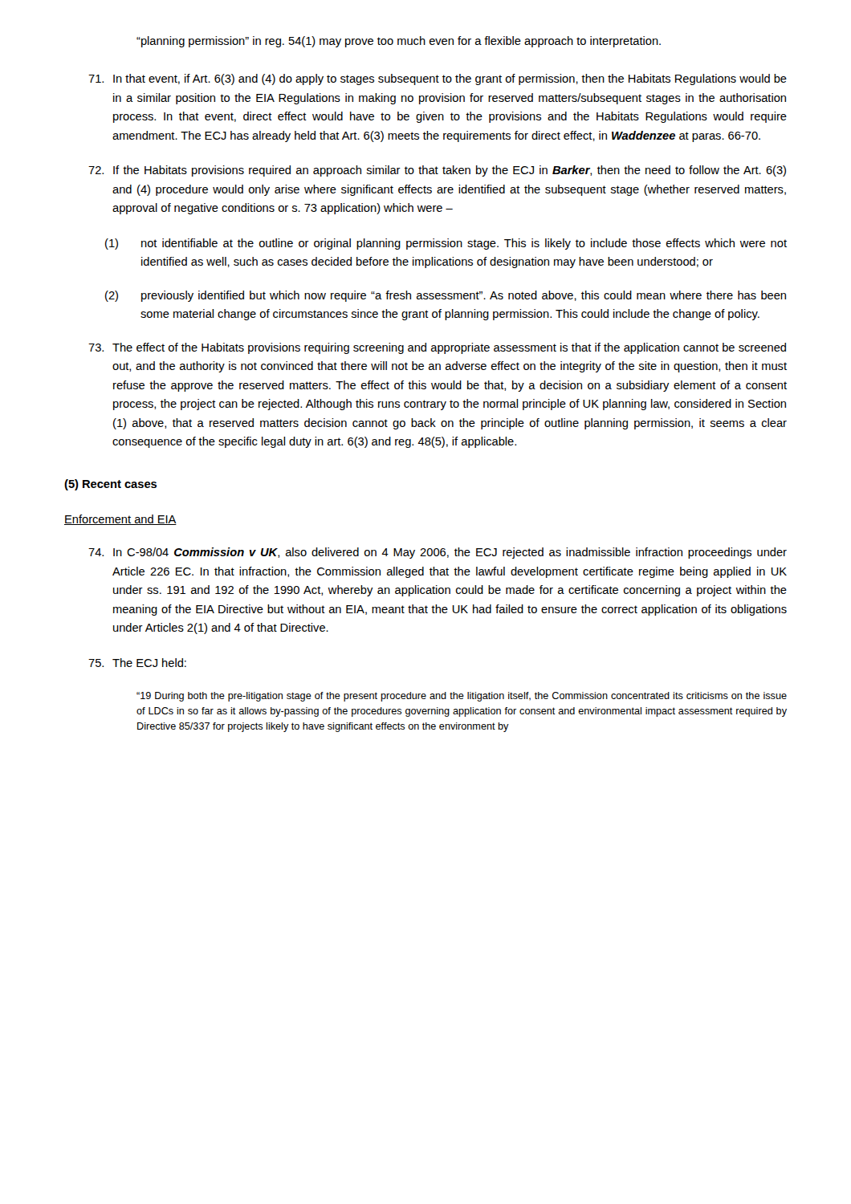“planning permission” in reg. 54(1) may prove too much even for a flexible approach to interpretation.
71.
In that event, if Art. 6(3) and (4) do apply to stages subsequent to the grant of permission, then the Habitats Regulations would be in a similar position to the EIA Regulations in making no provision for reserved matters/subsequent stages in the authorisation process. In that event, direct effect would have to be given to the provisions and the Habitats Regulations would require amendment. The ECJ has already held that Art. 6(3) meets the requirements for direct effect, in Waddenzee at paras. 66-70.
72.
If the Habitats provisions required an approach similar to that taken by the ECJ in Barker, then the need to follow the Art. 6(3) and (4) procedure would only arise where significant effects are identified at the subsequent stage (whether reserved matters, approval of negative conditions or s. 73 application) which were –
(1)
not identifiable at the outline or original planning permission stage. This is likely to include those effects which were not identified as well, such as cases decided before the implications of designation may have been understood; or
(2)
previously identified but which now require “a fresh assessment”. As noted above, this could mean where there has been some material change of circumstances since the grant of planning permission. This could include the change of policy.
73.
The effect of the Habitats provisions requiring screening and appropriate assessment is that if the application cannot be screened out, and the authority is not convinced that there will not be an adverse effect on the integrity of the site in question, then it must refuse the approve the reserved matters. The effect of this would be that, by a decision on a subsidiary element of a consent process, the project can be rejected. Although this runs contrary to the normal principle of UK planning law, considered in Section (1) above, that a reserved matters decision cannot go back on the principle of outline planning permission, it seems a clear consequence of the specific legal duty in art. 6(3) and reg. 48(5), if applicable.
(5) Recent cases
Enforcement and EIA
74.
In C-98/04 Commission v UK, also delivered on 4 May 2006, the ECJ rejected as inadmissible infraction proceedings under Article 226 EC. In that infraction, the Commission alleged that the lawful development certificate regime being applied in UK under ss. 191 and 192 of the 1990 Act, whereby an application could be made for a certificate concerning a project within the meaning of the EIA Directive but without an EIA, meant that the UK had failed to ensure the correct application of its obligations under Articles 2(1) and 4 of that Directive.
75.
The ECJ held:
“19 During both the pre-litigation stage of the present procedure and the litigation itself, the Commission concentrated its criticisms on the issue of LDCs in so far as it allows by-passing of the procedures governing application for consent and environmental impact assessment required by Directive 85/337 for projects likely to have significant effects on the environment by